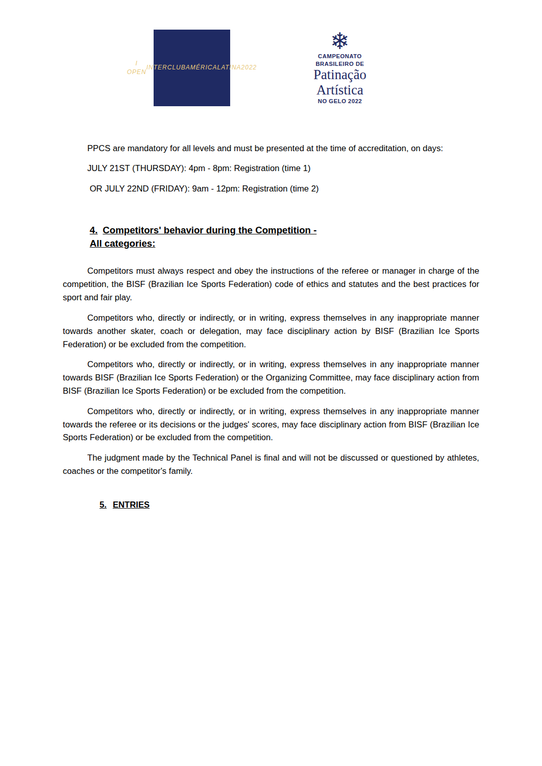I OPEN INTERCLUB AMÉRICA LATINA 2022
❄
CAMPEONATO
BRASILEIRO DE
Patinação
Artística
NO GELO 2022
PPCS are mandatory for all levels and must be presented at the time of accreditation, on days:
JULY 21ST (THURSDAY): 4pm - 8pm: Registration (time 1)
OR JULY 22ND (FRIDAY): 9am - 12pm: Registration (time 2)
4. Competitors' behavior during the Competition -
All categories:
Competitors must always respect and obey the instructions of the referee or manager in charge of the competition, the BISF (Brazilian Ice Sports Federation) code of ethics and statutes and the best practices for sport and fair play.
Competitors who, directly or indirectly, or in writing, express themselves in any inappropriate manner towards another skater, coach or delegation, may face disciplinary action by BISF (Brazilian Ice Sports Federation) or be excluded from the competition.
Competitors who, directly or indirectly, or in writing, express themselves in any inappropriate manner towards BISF (Brazilian Ice Sports Federation) or the Organizing Committee, may face disciplinary action from BISF (Brazilian Ice Sports Federation) or be excluded from the competition.
Competitors who, directly or indirectly, or in writing, express themselves in any inappropriate manner towards the referee or its decisions or the judges' scores, may face disciplinary action from BISF (Brazilian Ice Sports Federation) or be excluded from the competition.
The judgment made by the Technical Panel is final and will not be discussed or questioned by athletes, coaches or the competitor's family.
5. ENTRIES